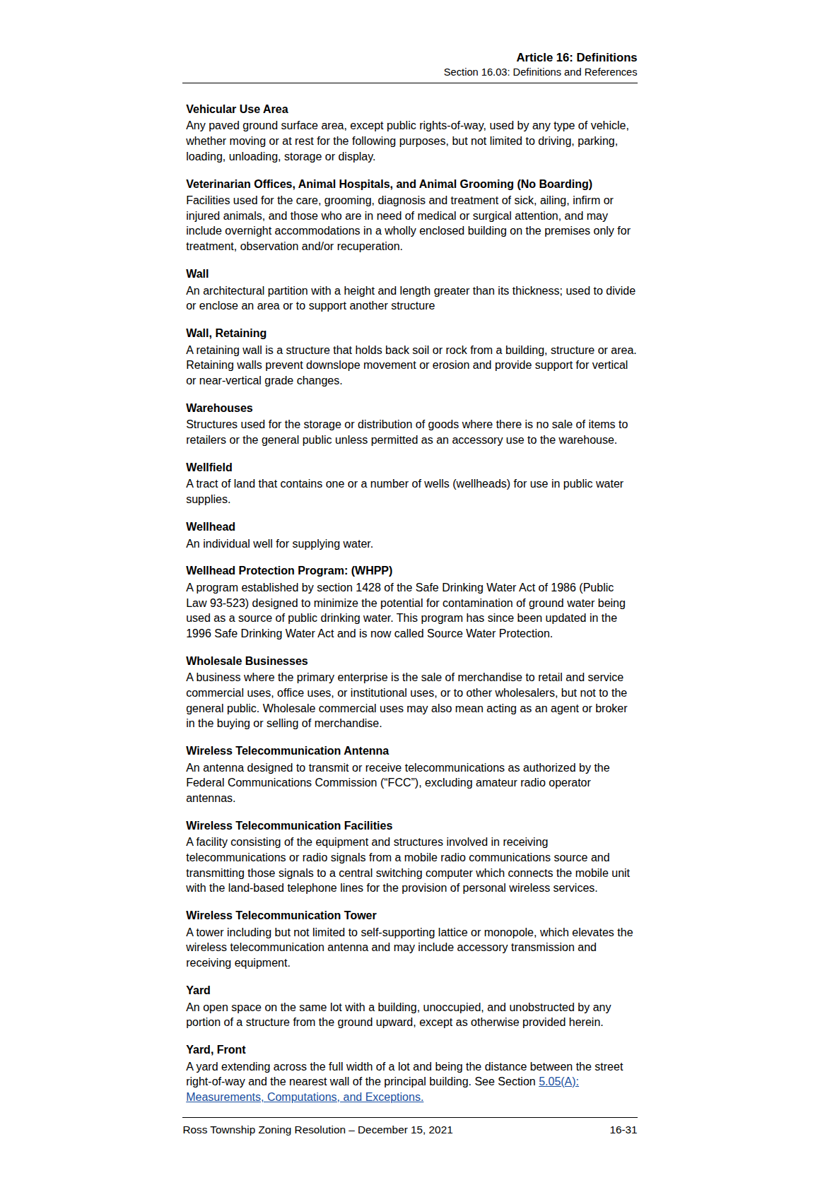Article 16: Definitions
Section 16.03: Definitions and References
Vehicular Use Area
Any paved ground surface area, except public rights-of-way, used by any type of vehicle, whether moving or at rest for the following purposes, but not limited to driving, parking, loading, unloading, storage or display.
Veterinarian Offices, Animal Hospitals, and Animal Grooming (No Boarding)
Facilities used for the care, grooming, diagnosis and treatment of sick, ailing, infirm or injured animals, and those who are in need of medical or surgical attention, and may include overnight accommodations in a wholly enclosed building on the premises only for treatment, observation and/or recuperation.
Wall
An architectural partition with a height and length greater than its thickness; used to divide or enclose an area or to support another structure
Wall, Retaining
A retaining wall is a structure that holds back soil or rock from a building, structure or area. Retaining walls prevent downslope movement or erosion and provide support for vertical or near-vertical grade changes.
Warehouses
Structures used for the storage or distribution of goods where there is no sale of items to retailers or the general public unless permitted as an accessory use to the warehouse.
Wellfield
A tract of land that contains one or a number of wells (wellheads) for use in public water supplies.
Wellhead
An individual well for supplying water.
Wellhead Protection Program: (WHPP)
A program established by section 1428 of the Safe Drinking Water Act of 1986 (Public Law 93-523) designed to minimize the potential for contamination of ground water being used as a source of public drinking water. This program has since been updated in the 1996 Safe Drinking Water Act and is now called Source Water Protection.
Wholesale Businesses
A business where the primary enterprise is the sale of merchandise to retail and service commercial uses, office uses, or institutional uses, or to other wholesalers, but not to the general public. Wholesale commercial uses may also mean acting as an agent or broker in the buying or selling of merchandise.
Wireless Telecommunication Antenna
An antenna designed to transmit or receive telecommunications as authorized by the Federal Communications Commission (“FCC”), excluding amateur radio operator antennas.
Wireless Telecommunication Facilities
A facility consisting of the equipment and structures involved in receiving telecommunications or radio signals from a mobile radio communications source and transmitting those signals to a central switching computer which connects the mobile unit with the land-based telephone lines for the provision of personal wireless services.
Wireless Telecommunication Tower
A tower including but not limited to self-supporting lattice or monopole, which elevates the wireless telecommunication antenna and may include accessory transmission and receiving equipment.
Yard
An open space on the same lot with a building, unoccupied, and unobstructed by any portion of a structure from the ground upward, except as otherwise provided herein.
Yard, Front
A yard extending across the full width of a lot and being the distance between the street right-of-way and the nearest wall of the principal building. See Section 5.05(A): Measurements, Computations, and Exceptions.
Ross Township Zoning Resolution – December 15, 2021 16-31